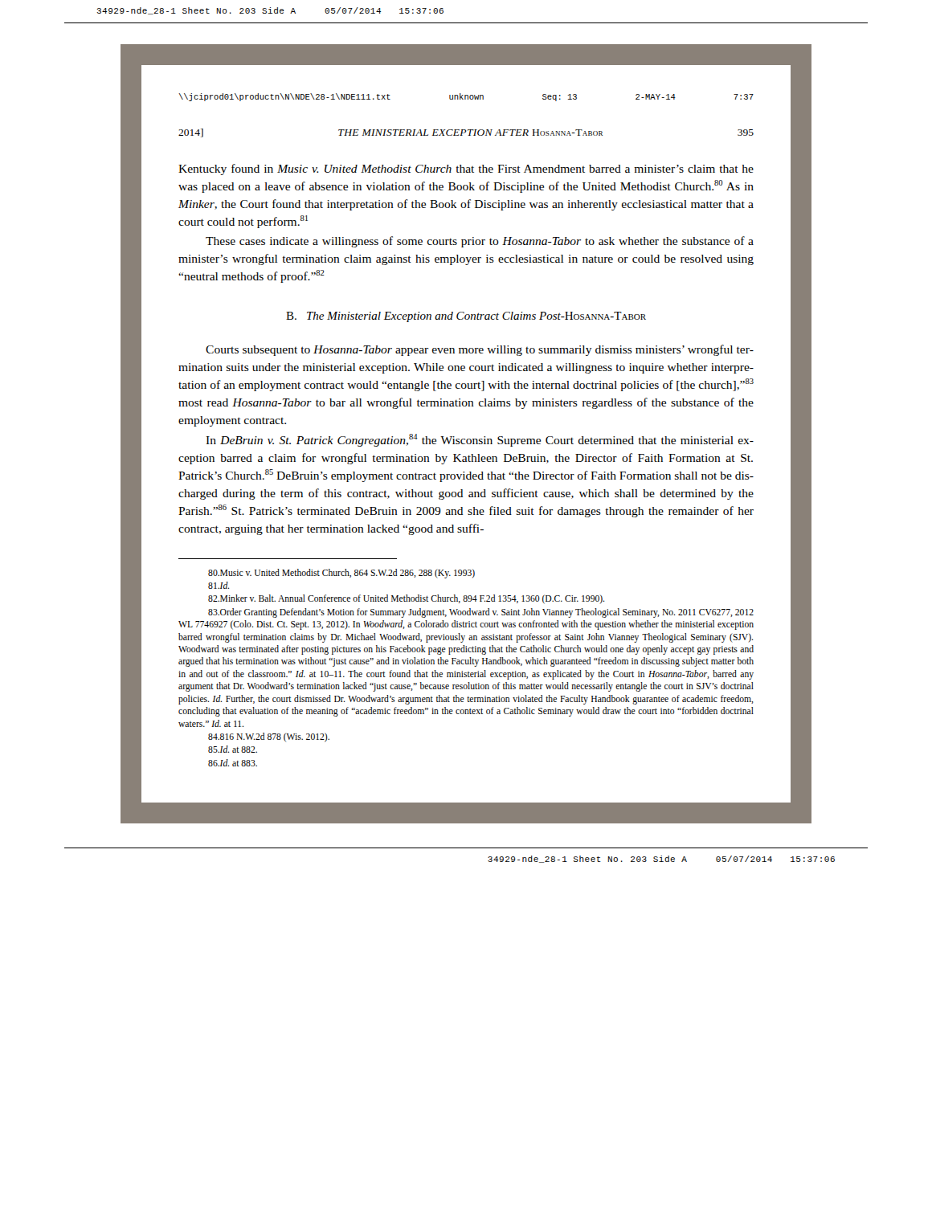34929-nde_28-1 Sheet No. 203 Side A 05/07/2014 15:37:06
34929-nde_28-1 Sheet No. 203 Side A 05/07/2014 15:37:06
\\jciprod01\productn\N\NDE\28-1\NDE111.txt unknown Seq: 13 2-MAY-14 7:37
2014] THE MINISTERIAL EXCEPTION AFTER Hosanna-Tabor 395
Kentucky found in Music v. United Methodist Church that the First Amendment barred a minister’s claim that he was placed on a leave of absence in violation of the Book of Discipline of the United Methodist Church.80 As in Minker, the Court found that interpretation of the Book of Discipline was an inherently ecclesiastical matter that a court could not perform.81
These cases indicate a willingness of some courts prior to Hosanna-Tabor to ask whether the substance of a minister’s wrongful termination claim against his employer is ecclesiastical in nature or could be resolved using “neutral methods of proof.”82
B. The Ministerial Exception and Contract Claims Post-Hosanna-Tabor
Courts subsequent to Hosanna-Tabor appear even more willing to summarily dismiss ministers’ wrongful termination suits under the ministerial exception. While one court indicated a willingness to inquire whether interpretation of an employment contract would “entangle [the court] with the internal doctrinal policies of [the church],”83 most read Hosanna-Tabor to bar all wrongful termination claims by ministers regardless of the substance of the employment contract.
In DeBruin v. St. Patrick Congregation,84 the Wisconsin Supreme Court determined that the ministerial exception barred a claim for wrongful termination by Kathleen DeBruin, the Director of Faith Formation at St. Patrick’s Church.85 DeBruin’s employment contract provided that “the Director of Faith Formation shall not be discharged during the term of this contract, without good and sufficient cause, which shall be determined by the Parish.”86 St. Patrick’s terminated DeBruin in 2009 and she filed suit for damages through the remainder of her contract, arguing that her termination lacked “good and suffi-
80. Music v. United Methodist Church, 864 S.W.2d 286, 288 (Ky. 1993)
81. Id.
82. Minker v. Balt. Annual Conference of United Methodist Church, 894 F.2d 1354, 1360 (D.C. Cir. 1990).
83. Order Granting Defendant’s Motion for Summary Judgment, Woodward v. Saint John Vianney Theological Seminary, No. 2011 CV6277, 2012 WL 7746927 (Colo. Dist. Ct. Sept. 13, 2012). In Woodward, a Colorado district court was confronted with the question whether the ministerial exception barred wrongful termination claims by Dr. Michael Woodward, previously an assistant professor at Saint John Vianney Theological Seminary (SJV). Woodward was terminated after posting pictures on his Facebook page predicting that the Catholic Church would one day openly accept gay priests and argued that his termination was without “just cause” and in violation the Faculty Handbook, which guaranteed “freedom in discussing subject matter both in and out of the classroom.” Id. at 10–11. The court found that the ministerial exception, as explicated by the Court in Hosanna-Tabor, barred any argument that Dr. Woodward’s termination lacked “just cause,” because resolution of this matter would necessarily entangle the court in SJV’s doctrinal policies. Id. Further, the court dismissed Dr. Woodward’s argument that the termination violated the Faculty Handbook guarantee of academic freedom, concluding that evaluation of the meaning of “academic freedom” in the context of a Catholic Seminary would draw the court into “forbidden doctrinal waters.” Id. at 11.
84. 816 N.W.2d 878 (Wis. 2012).
85. Id. at 882.
86. Id. at 883.
34929-nde_28-1 Sheet No. 203 Side A 05/07/2014 15:37:06